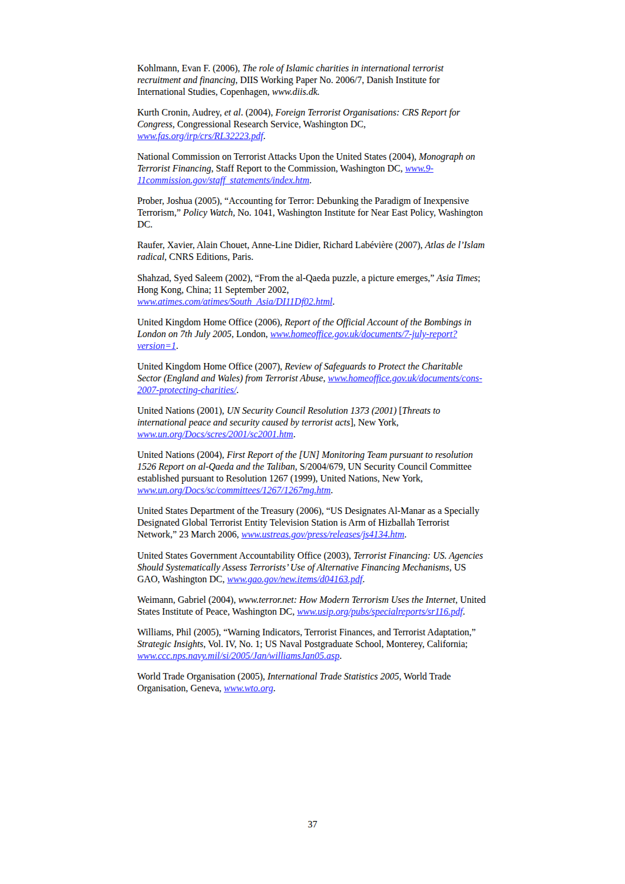Kohlmann, Evan F. (2006), The role of Islamic charities in international terrorist recruitment and financing, DIIS Working Paper No. 2006/7, Danish Institute for International Studies, Copenhagen, www.diis.dk.
Kurth Cronin, Audrey, et al. (2004), Foreign Terrorist Organisations: CRS Report for Congress, Congressional Research Service, Washington DC, www.fas.org/irp/crs/RL32223.pdf.
National Commission on Terrorist Attacks Upon the United States (2004), Monograph on Terrorist Financing, Staff Report to the Commission, Washington DC, www.9-11commission.gov/staff_statements/index.htm.
Prober, Joshua (2005), “Accounting for Terror: Debunking the Paradigm of Inexpensive Terrorism,” Policy Watch, No. 1041, Washington Institute for Near East Policy, Washington DC.
Raufer, Xavier, Alain Chouet, Anne-Line Didier, Richard Labévière (2007), Atlas de l’Islam radical, CNRS Editions, Paris.
Shahzad, Syed Saleem (2002), “From the al-Qaeda puzzle, a picture emerges,” Asia Times; Hong Kong, China; 11 September 2002, www.atimes.com/atimes/South_Asia/DI11Df02.html.
United Kingdom Home Office (2006), Report of the Official Account of the Bombings in London on 7th July 2005, London, www.homeoffice.gov.uk/documents/7-july-report?version=1.
United Kingdom Home Office (2007), Review of Safeguards to Protect the Charitable Sector (England and Wales) from Terrorist Abuse, www.homeoffice.gov.uk/documents/cons-2007-protecting-charities/.
United Nations (2001), UN Security Council Resolution 1373 (2001) [Threats to international peace and security caused by terrorist acts], New York, www.un.org/Docs/scres/2001/sc2001.htm.
United Nations (2004), First Report of the [UN] Monitoring Team pursuant to resolution 1526 Report on al-Qaeda and the Taliban, S/2004/679, UN Security Council Committee established pursuant to Resolution 1267 (1999), United Nations, New York, www.un.org/Docs/sc/committees/1267/1267mg.htm.
United States Department of the Treasury (2006), “US Designates Al-Manar as a Specially Designated Global Terrorist Entity Television Station is Arm of Hizballah Terrorist Network,” 23 March 2006, www.ustreas.gov/press/releases/js4134.htm.
United States Government Accountability Office (2003), Terrorist Financing: US. Agencies Should Systematically Assess Terrorists’ Use of Alternative Financing Mechanisms, US GAO, Washington DC, www.gao.gov/new.items/d04163.pdf.
Weimann, Gabriel (2004), www.terror.net: How Modern Terrorism Uses the Internet, United States Institute of Peace, Washington DC, www.usip.org/pubs/specialreports/sr116.pdf.
Williams, Phil (2005), “Warning Indicators, Terrorist Finances, and Terrorist Adaptation,” Strategic Insights, Vol. IV, No. 1; US Naval Postgraduate School, Monterey, California; www.ccc.nps.navy.mil/si/2005/Jan/williamsJan05.asp.
World Trade Organisation (2005), International Trade Statistics 2005, World Trade Organisation, Geneva, www.wto.org.
37